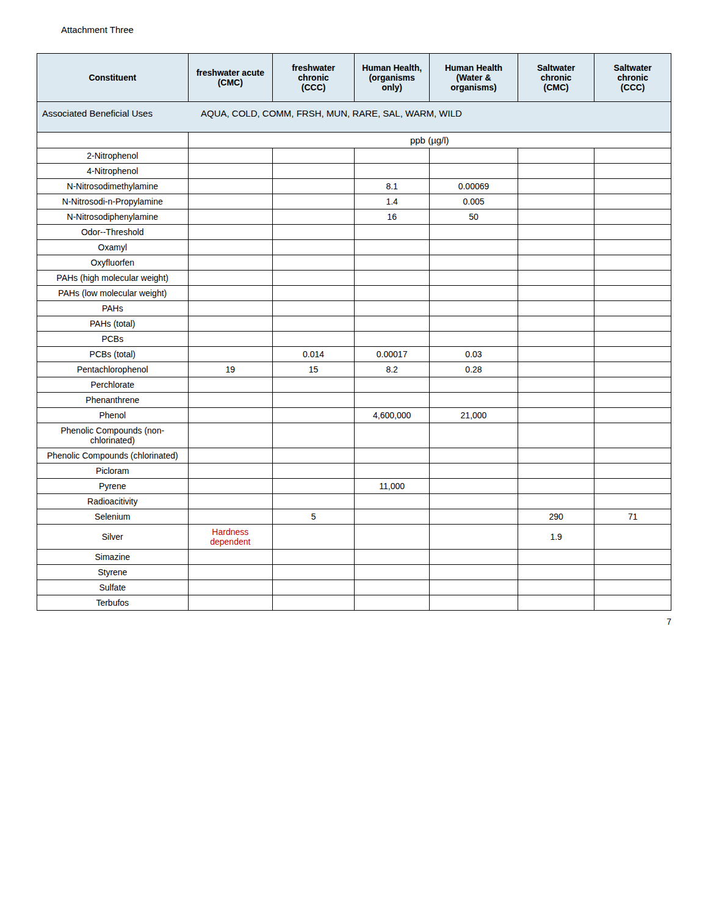Attachment Three
| Associated Beneficial Uses AQUA, COLD, COMM, FRSH, MUN, RARE, SAL, WARM, WILD |
| Constituent | freshwater acute (CMC) | freshwater chronic (CCC) | Human Health, (organisms only) | Human Health (Water & organisms) | Saltwater chronic (CMC) | Saltwater chronic (CCC) |
| | ppb (µg/l) |
| 2-Nitrophenol | | | | | | |
| 4-Nitrophenol | | | | | | |
| N-Nitrosodimethylamine | | | 8.1 | 0.00069 | | |
| N-Nitrosodi-n-Propylamine | | | 1.4 | 0.005 | | |
| N-Nitrosodiphenylamine | | | 16 | 50 | | |
| Odor--Threshold | | | | | | |
| Oxamyl | | | | | | |
| Oxyfluorfen | | | | | | |
| PAHs (high molecular weight) | | | | | | |
| PAHs (low molecular weight) | | | | | | |
| PAHs | | | | | | |
| PAHs (total) | | | | | | |
| PCBs | | | | | | |
| PCBs (total) | | 0.014 | 0.00017 | 0.03 | | |
| Pentachlorophenol | 19 | 15 | 8.2 | 0.28 | | |
| Perchlorate | | | | | | |
| Phenanthrene | | | | | | |
| Phenol | | | 4,600,000 | 21,000 | | |
| Phenolic Compounds (non-chlorinated) | | | | | | |
| Phenolic Compounds (chlorinated) | | | | | | |
| Picloram | | | | | | |
| Pyrene | | | 11,000 | | | |
| Radioacitivity | | | | | | |
| Selenium | | 5 | | | 290 | 71 |
| Silver | Hardness dependent | | | | 1.9 | |
| Simazine | | | | | | |
| Styrene | | | | | | |
| Sulfate | | | | | | |
| Terbufos | | | | | | |
7